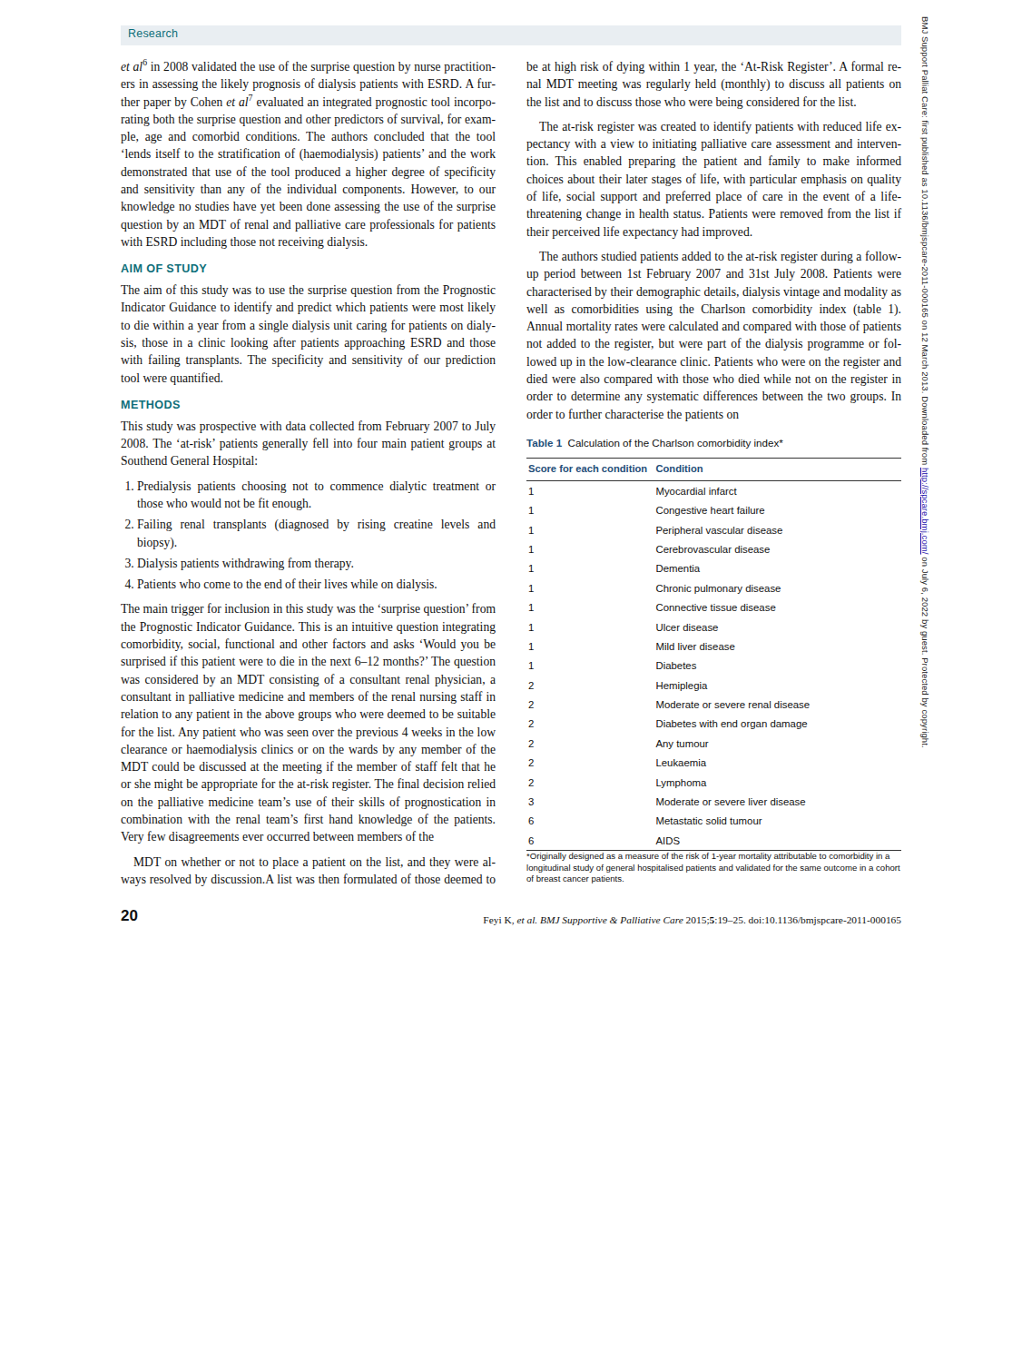BMJ Support Palliat Care: first published as 10.1136/bmjspcare-2011-000165 on 12 March 2013. Downloaded from http://spcare.bmj.com/ on July 6, 2022 by guest. Protected by copyright.
Research
et al6 in 2008 validated the use of the surprise question by nurse practitioners in assessing the likely prognosis of dialysis patients with ESRD. A further paper by Cohen et al7 evaluated an integrated prognostic tool incorporating both the surprise question and other predictors of survival, for example, age and comorbid conditions. The authors concluded that the tool ‘lends itself to the stratification of (haemodialysis) patients’ and the work demonstrated that use of the tool produced a higher degree of specificity and sensitivity than any of the individual components. However, to our knowledge no studies have yet been done assessing the use of the surprise question by an MDT of renal and palliative care professionals for patients with ESRD including those not receiving dialysis.
Aim of study
The aim of this study was to use the surprise question from the Prognostic Indicator Guidance to identify and predict which patients were most likely to die within a year from a single dialysis unit caring for patients on dialysis, those in a clinic looking after patients approaching ESRD and those with failing transplants. The specificity and sensitivity of our prediction tool were quantified.
Methods
This study was prospective with data collected from February 2007 to July 2008. The ‘at-risk’ patients generally fell into four main patient groups at Southend General Hospital:
Predialysis patients choosing not to commence dialytic treatment or those who would not be fit enough.
Failing renal transplants (diagnosed by rising creatine levels and biopsy).
Dialysis patients withdrawing from therapy.
Patients who come to the end of their lives while on dialysis.
The main trigger for inclusion in this study was the ‘surprise question’ from the Prognostic Indicator Guidance. This is an intuitive question integrating comorbidity, social, functional and other factors and asks ‘Would you be surprised if this patient were to die in the next 6–12 months?’ The question was considered by an MDT consisting of a consultant renal physician, a consultant in palliative medicine and members of the renal nursing staff in relation to any patient in the above groups who were deemed to be suitable for the list. Any patient who was seen over the previous 4 weeks in the low clearance or haemodialysis clinics or on the wards by any member of the MDT could be discussed at the meeting if the member of staff felt that he or she might be appropriate for the at-risk register. The final decision relied on the palliative medicine team’s use of their skills of prognostication in combination with the renal team’s first hand knowledge of the patients. Very few disagreements ever occurred between members of the
MDT on whether or not to place a patient on the list, and they were always resolved by discussion.A list was then formulated of those deemed to be at high risk of dying within 1 year, the ‘At-Risk Register’. A formal renal MDT meeting was regularly held (monthly) to discuss all patients on the list and to discuss those who were being considered for the list.
The at-risk register was created to identify patients with reduced life expectancy with a view to initiating palliative care assessment and intervention. This enabled preparing the patient and family to make informed choices about their later stages of life, with particular emphasis on quality of life, social support and preferred place of care in the event of a life-threatening change in health status. Patients were removed from the list if their perceived life expectancy had improved.
The authors studied patients added to the at-risk register during a follow-up period between 1st February 2007 and 31st July 2008. Patients were characterised by their demographic details, dialysis vintage and modality as well as comorbidities using the Charlson comorbidity index (table 1). Annual mortality rates were calculated and compared with those of patients not added to the register, but were part of the dialysis programme or followed up in the low-clearance clinic. Patients who were on the register and died were also compared with those who died while not on the register in order to determine any systematic differences between the two groups. In order to further characterise the patients on
Table 1 Calculation of the Charlson comorbidity index*
| Score for each condition | Condition |
| --- | --- |
| 1 | Myocardial infarct |
| 1 | Congestive heart failure |
| 1 | Peripheral vascular disease |
| 1 | Cerebrovascular disease |
| 1 | Dementia |
| 1 | Chronic pulmonary disease |
| 1 | Connective tissue disease |
| 1 | Ulcer disease |
| 1 | Mild liver disease |
| 1 | Diabetes |
| 2 | Hemiplegia |
| 2 | Moderate or severe renal disease |
| 2 | Diabetes with end organ damage |
| 2 | Any tumour |
| 2 | Leukaemia |
| 2 | Lymphoma |
| 3 | Moderate or severe liver disease |
| 6 | Metastatic solid tumour |
| 6 | AIDS |
*Originally designed as a measure of the risk of 1-year mortality attributable to comorbidity in a longitudinal study of general hospitalised patients and validated for the same outcome in a cohort of breast cancer patients.
20
Feyi K, et al. BMJ Supportive & Palliative Care 2015;5:19–25. doi:10.1136/bmjspcare-2011-000165